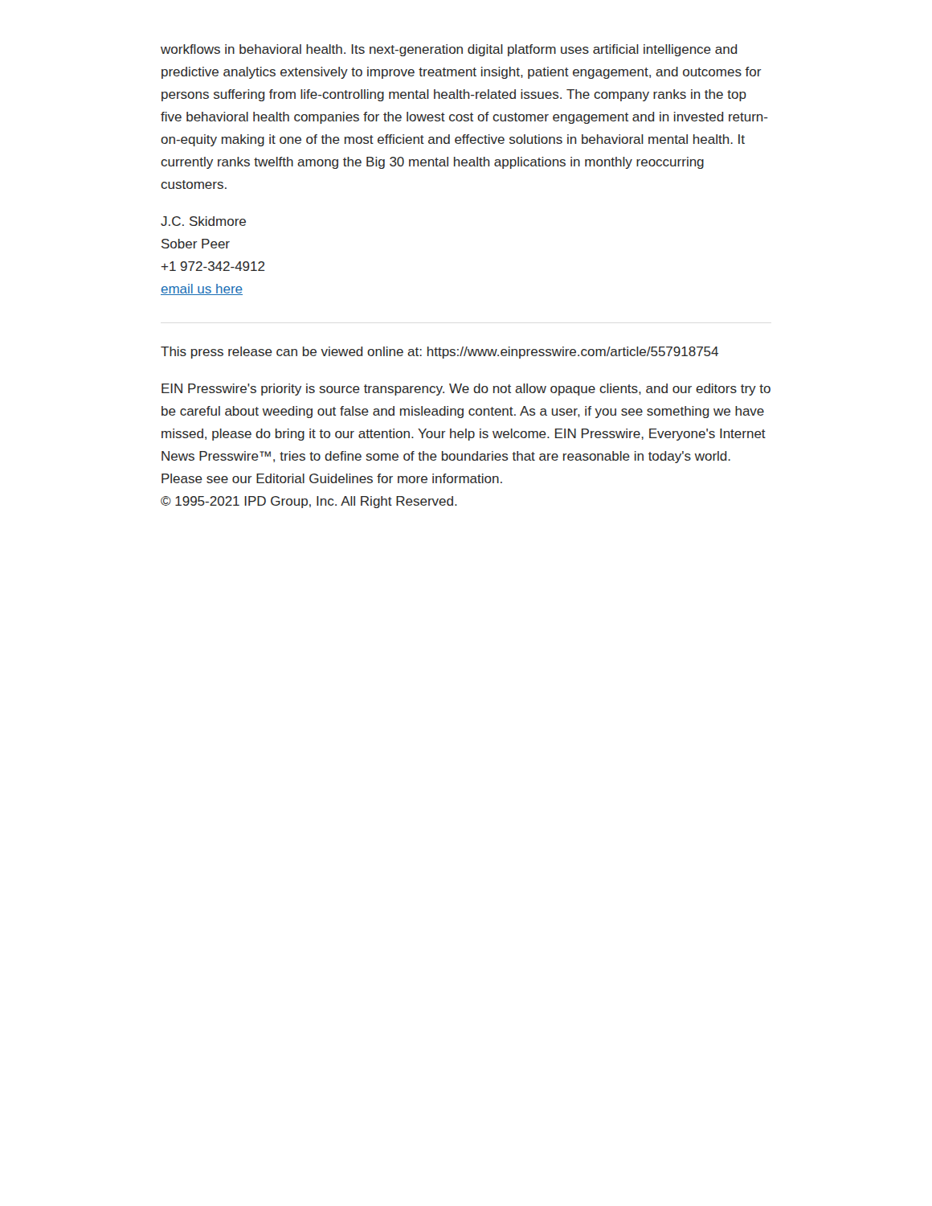workflows in behavioral health. Its next-generation digital platform uses artificial intelligence and predictive analytics extensively to improve treatment insight, patient engagement, and outcomes for persons suffering from life-controlling mental health-related issues. The company ranks in the top five behavioral health companies for the lowest cost of customer engagement and in invested return-on-equity making it one of the most efficient and effective solutions in behavioral mental health. It currently ranks twelfth among the Big 30 mental health applications in monthly reoccurring customers.
J.C. Skidmore
Sober Peer
+1 972-342-4912
email us here
This press release can be viewed online at: https://www.einpresswire.com/article/557918754
EIN Presswire's priority is source transparency. We do not allow opaque clients, and our editors try to be careful about weeding out false and misleading content. As a user, if you see something we have missed, please do bring it to our attention. Your help is welcome. EIN Presswire, Everyone's Internet News Presswire™, tries to define some of the boundaries that are reasonable in today's world. Please see our Editorial Guidelines for more information.
© 1995-2021 IPD Group, Inc. All Right Reserved.